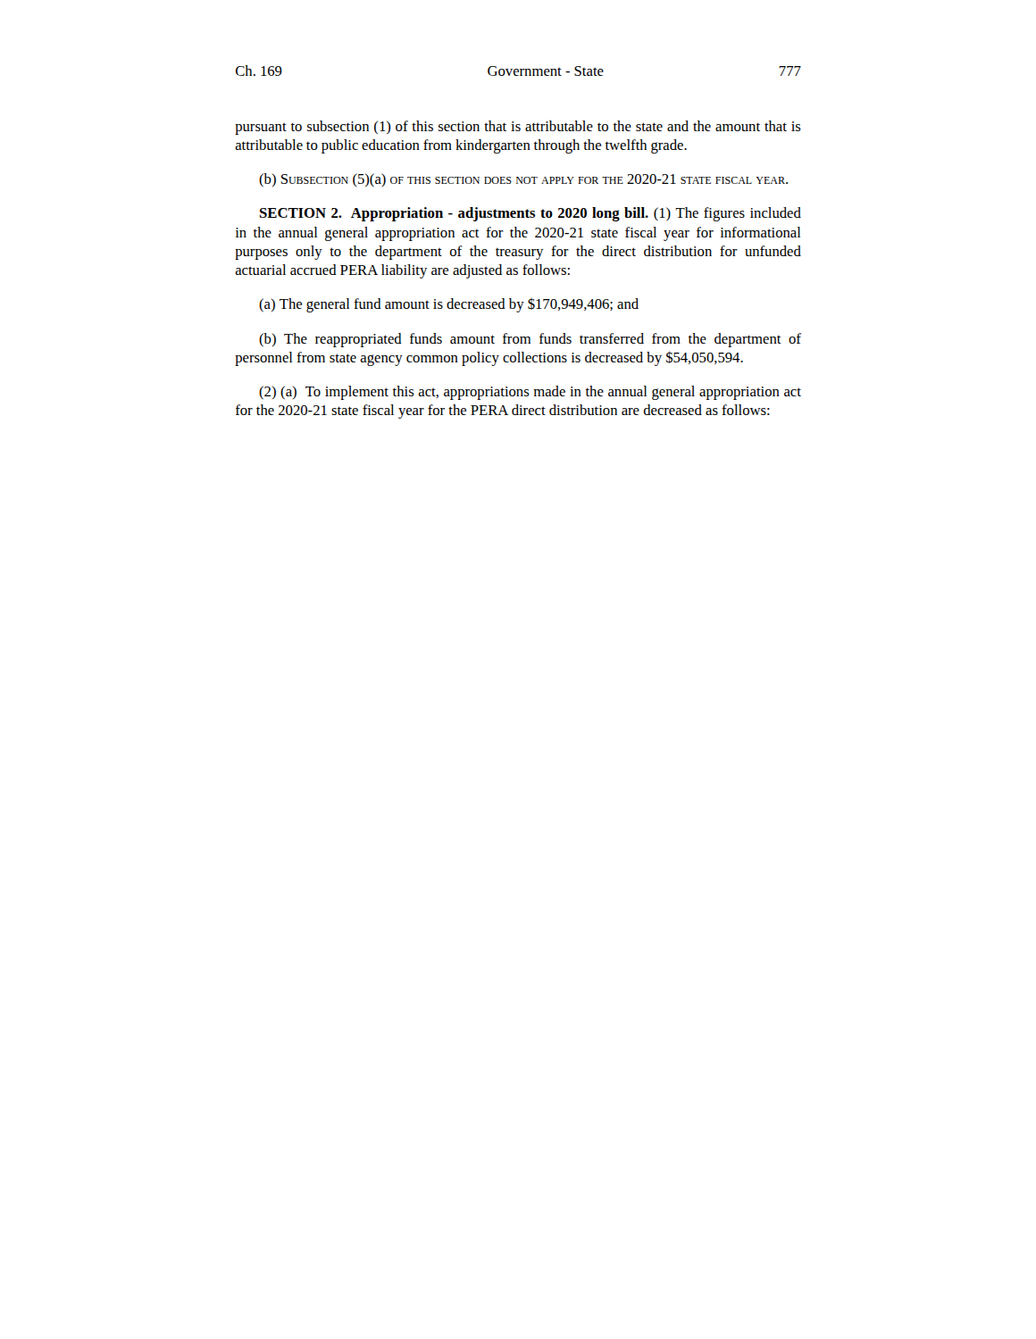Ch. 169 Government - State 777
pursuant to subsection (1) of this section that is attributable to the state and the amount that is attributable to public education from kindergarten through the twelfth grade.
(b) Subsection (5)(a) of this section does not apply for the 2020-21 state fiscal year.
SECTION 2. Appropriation - adjustments to 2020 long bill. (1) The figures included in the annual general appropriation act for the 2020-21 state fiscal year for informational purposes only to the department of the treasury for the direct distribution for unfunded actuarial accrued PERA liability are adjusted as follows:
(a) The general fund amount is decreased by $170,949,406; and
(b) The reappropriated funds amount from funds transferred from the department of personnel from state agency common policy collections is decreased by $54,050,594.
(2) (a) To implement this act, appropriations made in the annual general appropriation act for the 2020-21 state fiscal year for the PERA direct distribution are decreased as follows: